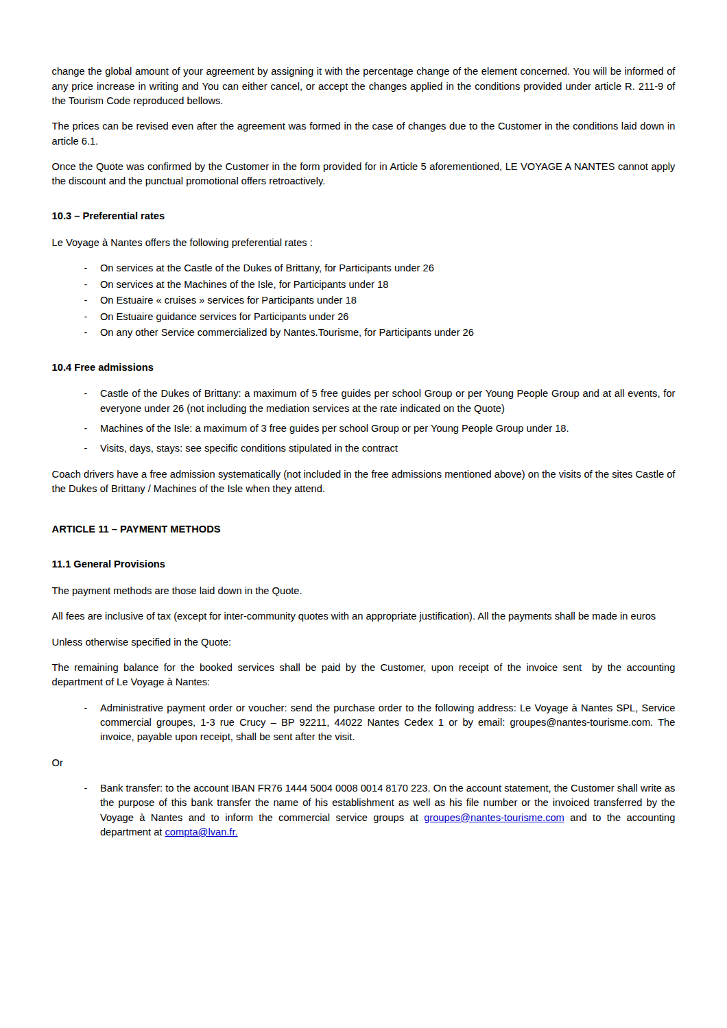change the global amount of your agreement by assigning it with the percentage change of the element concerned. You will be informed of any price increase in writing and You can either cancel, or accept the changes applied in the conditions provided under article R. 211-9 of the Tourism Code reproduced bellows.
The prices can be revised even after the agreement was formed in the case of changes due to the Customer in the conditions laid down in article 6.1.
Once the Quote was confirmed by the Customer in the form provided for in Article 5 aforementioned, LE VOYAGE A NANTES cannot apply the discount and the punctual promotional offers retroactively.
10.3 – Preferential rates
Le Voyage à Nantes offers the following preferential rates :
On services at the Castle of the Dukes of Brittany, for Participants under 26
On services at the Machines of the Isle, for Participants under 18
On Estuaire « cruises » services for Participants under 18
On Estuaire guidance services for Participants under 26
On any other Service commercialized by Nantes.Tourisme, for Participants under 26
10.4 Free admissions
Castle of the Dukes of Brittany: a maximum of 5 free guides per school Group or per Young People Group and at all events, for everyone under 26 (not including the mediation services at the rate indicated on the Quote)
Machines of the Isle: a maximum of 3 free guides per school Group or per Young People Group under 18.
Visits, days, stays: see specific conditions stipulated in the contract
Coach drivers have a free admission systematically (not included in the free admissions mentioned above) on the visits of the sites Castle of the Dukes of Brittany / Machines of the Isle when they attend.
ARTICLE 11 – PAYMENT METHODS
11.1 General Provisions
The payment methods are those laid down in the Quote.
All fees are inclusive of tax (except for inter-community quotes with an appropriate justification). All the payments shall be made in euros
Unless otherwise specified in the Quote:
The remaining balance for the booked services shall be paid by the Customer, upon receipt of the invoice sent by the accounting department of Le Voyage à Nantes:
Administrative payment order or voucher: send the purchase order to the following address: Le Voyage à Nantes SPL, Service commercial groupes, 1-3 rue Crucy – BP 92211, 44022 Nantes Cedex 1 or by email: groupes@nantes-tourisme.com. The invoice, payable upon receipt, shall be sent after the visit.
Or
Bank transfer: to the account IBAN FR76 1444 5004 0008 0014 8170 223. On the account statement, the Customer shall write as the purpose of this bank transfer the name of his establishment as well as his file number or the invoiced transferred by the Voyage à Nantes and to inform the commercial service groups at groupes@nantes-tourisme.com and to the accounting department at compta@lvan.fr.